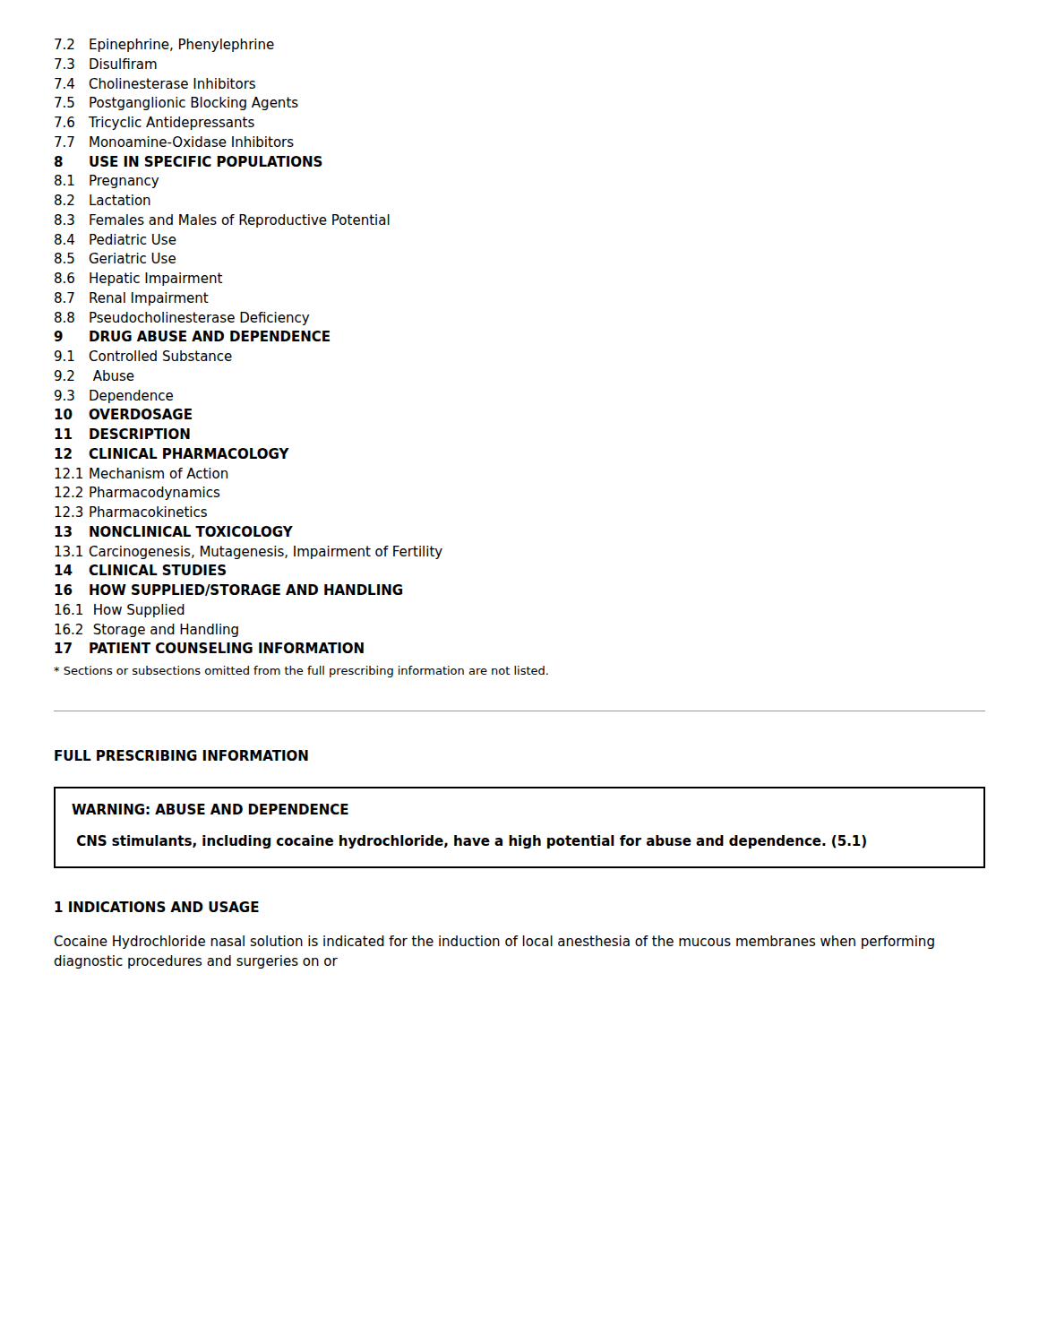7.2 Epinephrine, Phenylephrine
7.3 Disulfiram
7.4 Cholinesterase Inhibitors
7.5 Postganglionic Blocking Agents
7.6 Tricyclic Antidepressants
7.7 Monoamine-Oxidase Inhibitors
8 USE IN SPECIFIC POPULATIONS
8.1 Pregnancy
8.2 Lactation
8.3 Females and Males of Reproductive Potential
8.4 Pediatric Use
8.5 Geriatric Use
8.6 Hepatic Impairment
8.7 Renal Impairment
8.8 Pseudocholinesterase Deficiency
9 DRUG ABUSE AND DEPENDENCE
9.1 Controlled Substance
9.2 Abuse
9.3 Dependence
10 OVERDOSAGE
11 DESCRIPTION
12 CLINICAL PHARMACOLOGY
12.1 Mechanism of Action
12.2 Pharmacodynamics
12.3 Pharmacokinetics
13 NONCLINICAL TOXICOLOGY
13.1 Carcinogenesis, Mutagenesis, Impairment of Fertility
14 CLINICAL STUDIES
16 HOW SUPPLIED/STORAGE AND HANDLING
16.1 How Supplied
16.2 Storage and Handling
17 PATIENT COUNSELING INFORMATION
* Sections or subsections omitted from the full prescribing information are not listed.
FULL PRESCRIBING INFORMATION
WARNING: ABUSE AND DEPENDENCE
CNS stimulants, including cocaine hydrochloride, have a high potential for abuse and dependence. (5.1)
1 INDICATIONS AND USAGE
Cocaine Hydrochloride nasal solution is indicated for the induction of local anesthesia of the mucous membranes when performing diagnostic procedures and surgeries on or